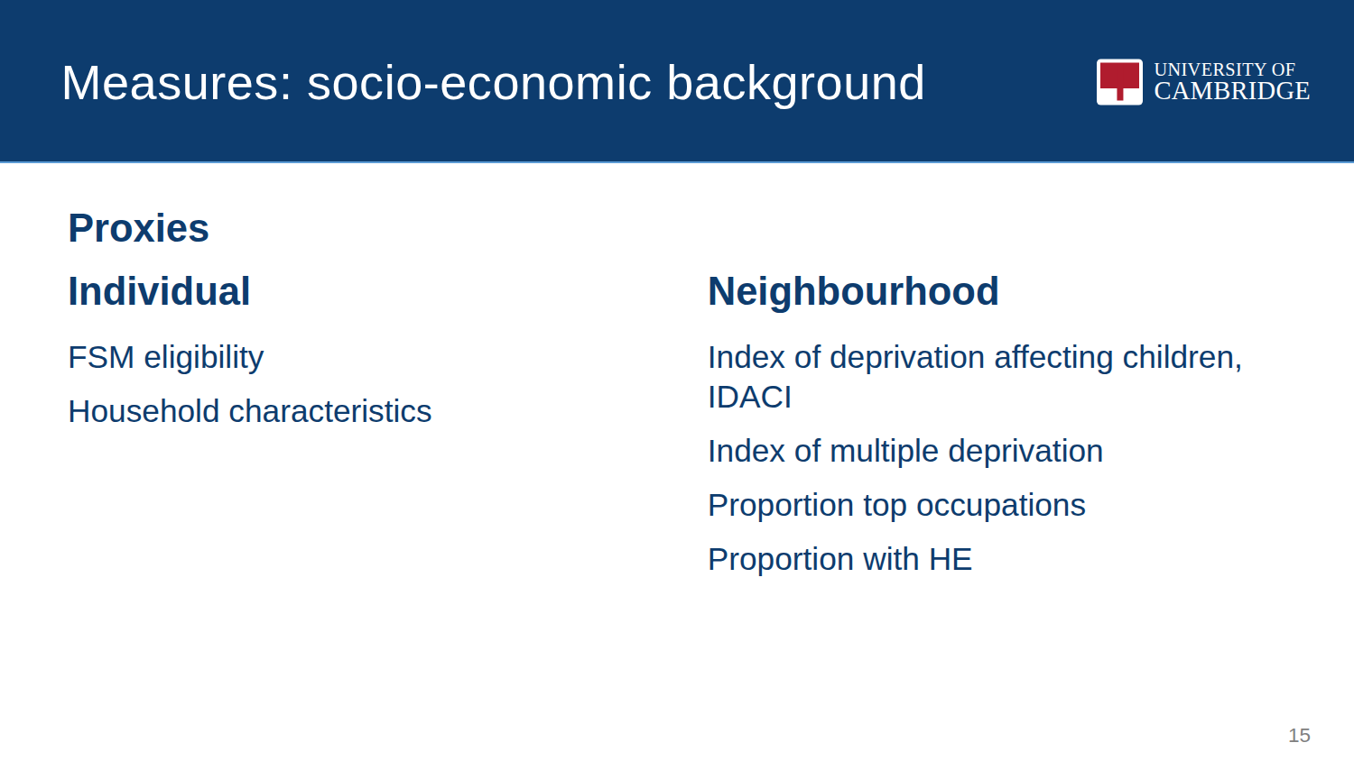Measures: socio-economic background
UNIVERSITY OF CAMBRIDGE
Proxies
Individual
FSM eligibility
Household characteristics
Neighbourhood
Index of deprivation affecting children, IDACI
Index of multiple deprivation
Proportion top occupations
Proportion with HE
15